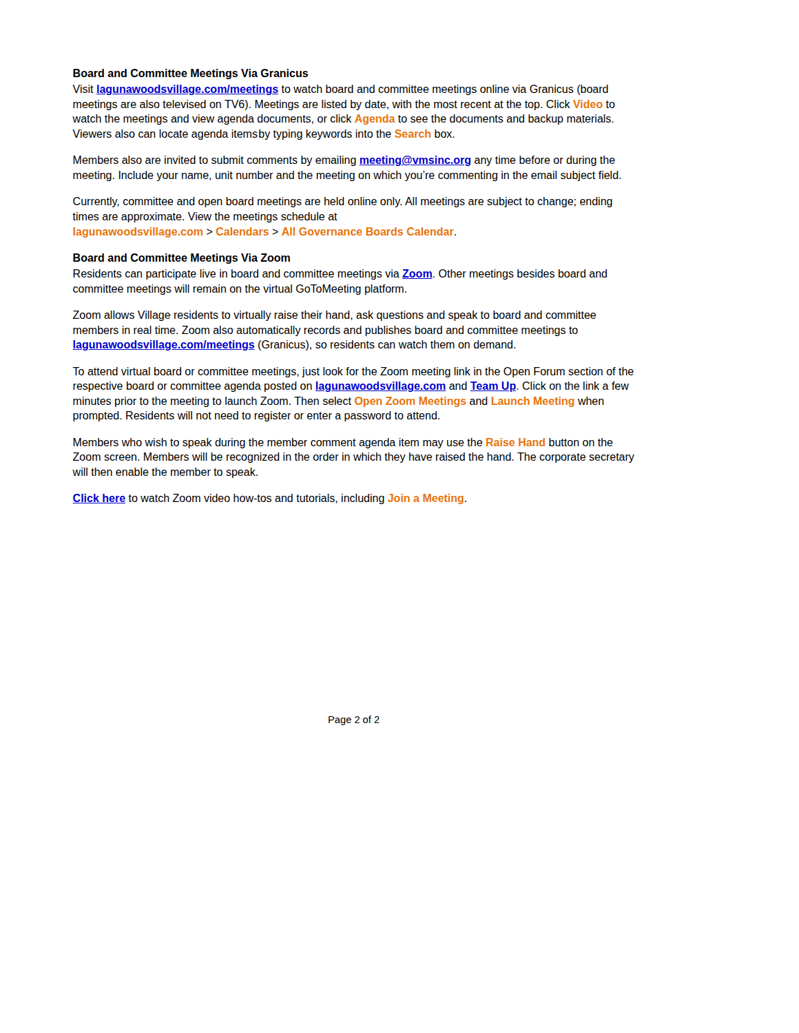Board and Committee Meetings Via Granicus
Visit lagunawoodsvillage.com/meetings to watch board and committee meetings online via Granicus (board meetings are also televised on TV6). Meetings are listed by date, with the most recent at the top. Click Video to watch the meetings and view agenda documents, or click Agenda to see the documents and backup materials. Viewers also can locate agenda items by typing keywords into the Search box.
Members also are invited to submit comments by emailing meeting@vmsinc.org any time before or during the meeting. Include your name, unit number and the meeting on which you’re commenting in the email subject field.
Currently, committee and open board meetings are held online only. All meetings are subject to change; ending times are approximate. View the meetings schedule at
lagunawoodsvillage.com > Calendars > All Governance Boards Calendar.
Board and Committee Meetings Via Zoom
Residents can participate live in board and committee meetings via Zoom. Other meetings besides board and committee meetings will remain on the virtual GoToMeeting platform.
Zoom allows Village residents to virtually raise their hand, ask questions and speak to board and committee members in real time. Zoom also automatically records and publishes board and committee meetings to lagunawoodsvillage.com/meetings (Granicus), so residents can watch them on demand.
To attend virtual board or committee meetings, just look for the Zoom meeting link in the Open Forum section of the respective board or committee agenda posted on lagunawoodsvillage.com and Team Up. Click on the link a few minutes prior to the meeting to launch Zoom. Then select Open Zoom Meetings and Launch Meeting when prompted. Residents will not need to register or enter a password to attend.
Members who wish to speak during the member comment agenda item may use the Raise Hand button on the Zoom screen. Members will be recognized in the order in which they have raised the hand. The corporate secretary will then enable the member to speak.
Click here to watch Zoom video how-tos and tutorials, including Join a Meeting.
Page 2 of 2